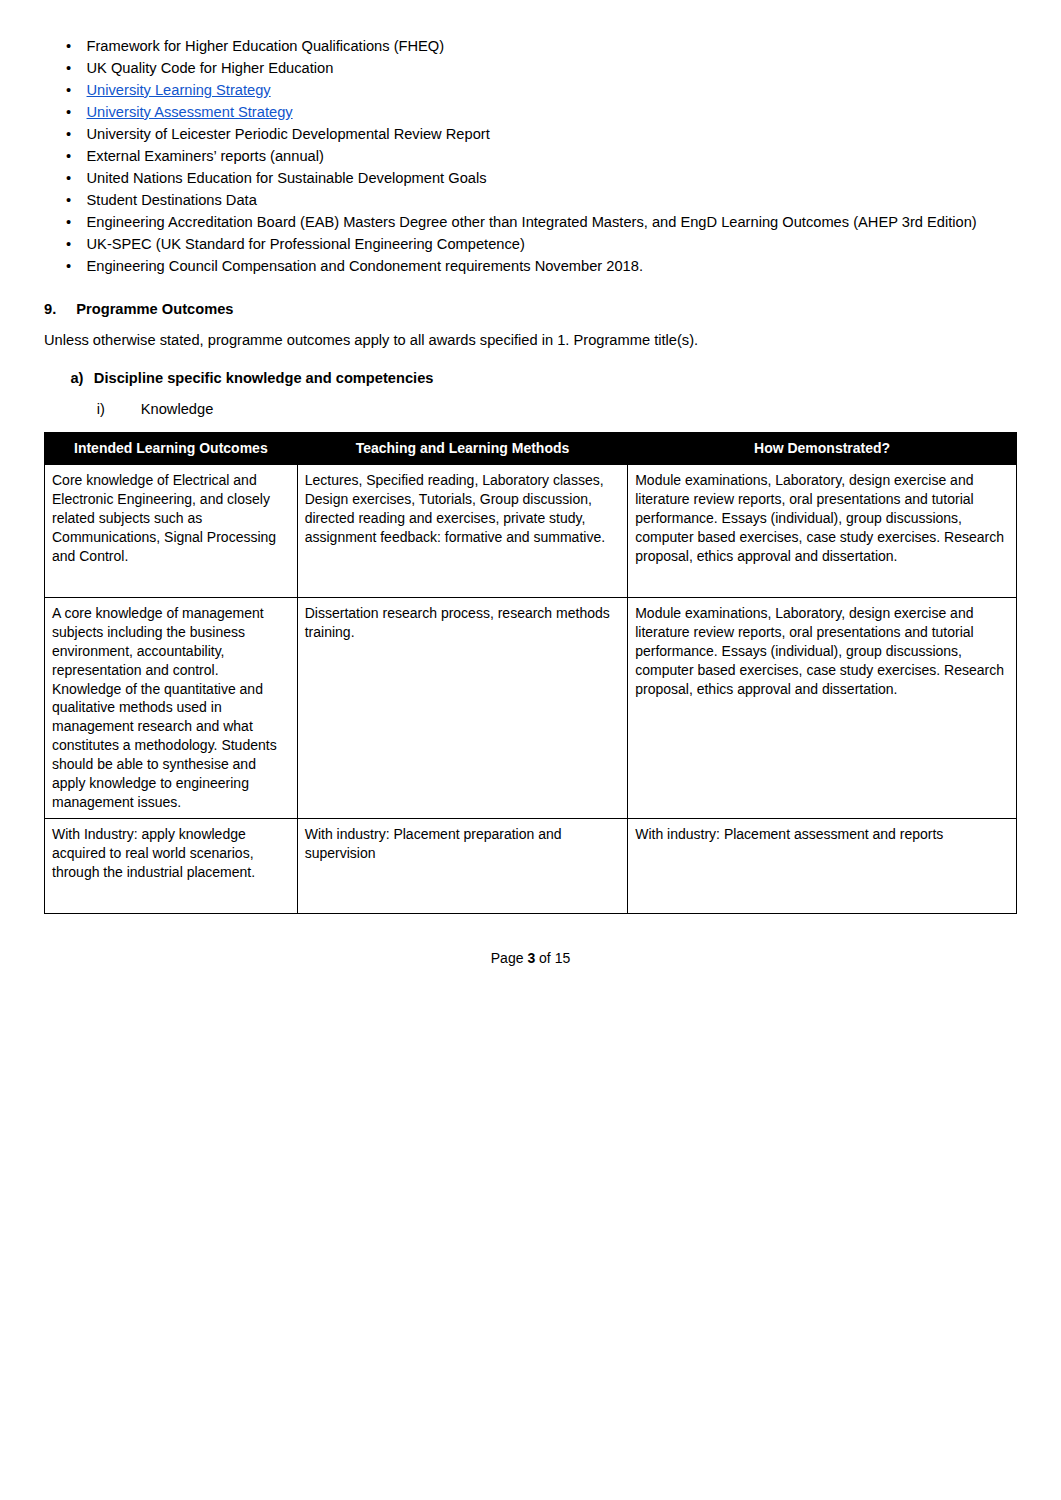Framework for Higher Education Qualifications (FHEQ)
UK Quality Code for Higher Education
University Learning Strategy
University Assessment Strategy
University of Leicester Periodic Developmental Review Report
External Examiners’ reports (annual)
United Nations Education for Sustainable Development Goals
Student Destinations Data
Engineering Accreditation Board (EAB) Masters Degree other than Integrated Masters, and EngD Learning Outcomes (AHEP 3rd Edition)
UK-SPEC (UK Standard for Professional Engineering Competence)
Engineering Council Compensation and Condonement requirements November 2018.
9. Programme Outcomes
Unless otherwise stated, programme outcomes apply to all awards specified in 1. Programme title(s).
a) Discipline specific knowledge and competencies
i) Knowledge
| Intended Learning Outcomes | Teaching and Learning Methods | How Demonstrated? |
| --- | --- | --- |
| Core knowledge of Electrical and Electronic Engineering, and closely related subjects such as Communications, Signal Processing and Control. | Lectures, Specified reading, Laboratory classes, Design exercises, Tutorials, Group discussion, directed reading and exercises, private study, assignment feedback: formative and summative. | Module examinations, Laboratory, design exercise and literature review reports, oral presentations and tutorial performance. Essays (individual), group discussions, computer based exercises, case study exercises. Research proposal, ethics approval and dissertation. |
| A core knowledge of management subjects including the business environment, accountability, representation and control. Knowledge of the quantitative and qualitative methods used in management research and what constitutes a methodology. Students should be able to synthesise and apply knowledge to engineering management issues. | Dissertation research process, research methods training. | Module examinations, Laboratory, design exercise and literature review reports, oral presentations and tutorial performance. Essays (individual), group discussions, computer based exercises, case study exercises. Research proposal, ethics approval and dissertation. |
| With Industry: apply knowledge acquired to real world scenarios, through the industrial placement. | With industry: Placement preparation and supervision | With industry: Placement assessment and reports |
Page 3 of 15